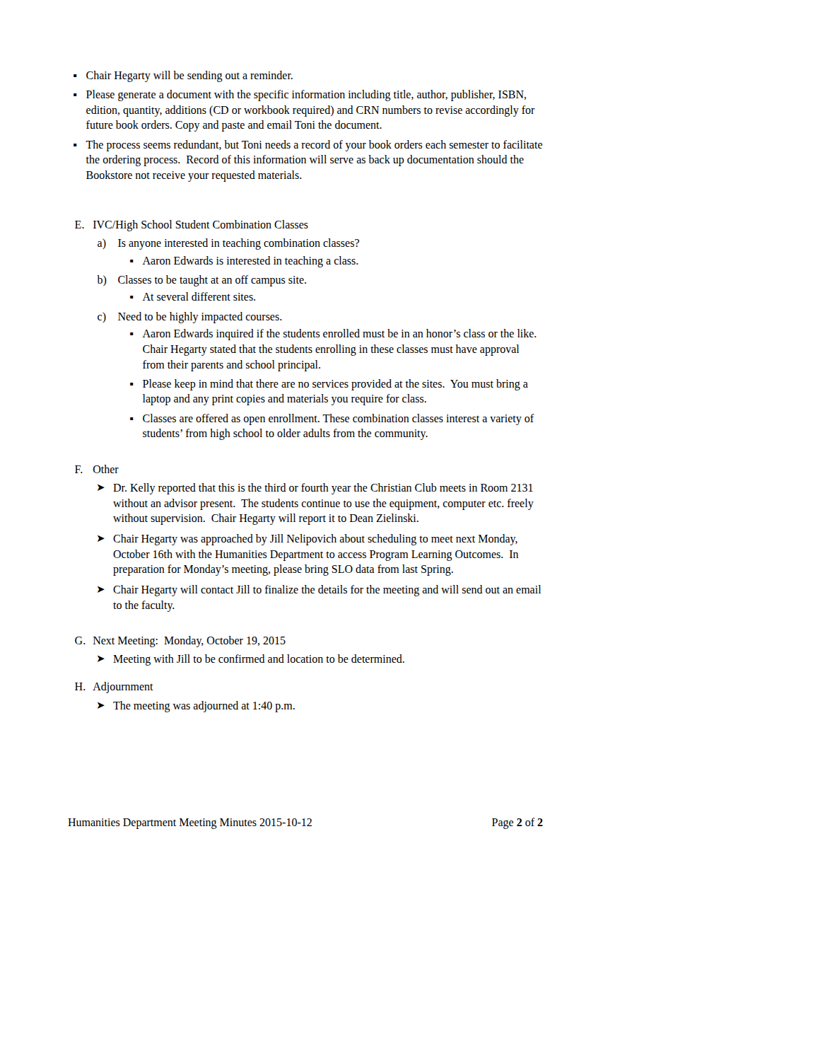Chair Hegarty will be sending out a reminder.
Please generate a document with the specific information including title, author, publisher, ISBN, edition, quantity, additions (CD or workbook required) and CRN numbers to revise accordingly for future book orders. Copy and paste and email Toni the document.
The process seems redundant, but Toni needs a record of your book orders each semester to facilitate the ordering process. Record of this information will serve as back up documentation should the Bookstore not receive your requested materials.
IVC/High School Student Combination Classes
Is anyone interested in teaching combination classes?
Aaron Edwards is interested in teaching a class.
Classes to be taught at an off campus site.
At several different sites.
Need to be highly impacted courses.
Aaron Edwards inquired if the students enrolled must be in an honor’s class or the like. Chair Hegarty stated that the students enrolling in these classes must have approval from their parents and school principal.
Please keep in mind that there are no services provided at the sites. You must bring a laptop and any print copies and materials you require for class.
Classes are offered as open enrollment. These combination classes interest a variety of students’ from high school to older adults from the community.
Other
Dr. Kelly reported that this is the third or fourth year the Christian Club meets in Room 2131 without an advisor present. The students continue to use the equipment, computer etc. freely without supervision. Chair Hegarty will report it to Dean Zielinski.
Chair Hegarty was approached by Jill Nelipovich about scheduling to meet next Monday, October 16th with the Humanities Department to access Program Learning Outcomes. In preparation for Monday’s meeting, please bring SLO data from last Spring.
Chair Hegarty will contact Jill to finalize the details for the meeting and will send out an email to the faculty.
Next Meeting: Monday, October 19, 2015
Meeting with Jill to be confirmed and location to be determined.
Adjournment
The meeting was adjourned at 1:40 p.m.
Humanities Department Meeting Minutes 2015-10-12
Page 2 of 2